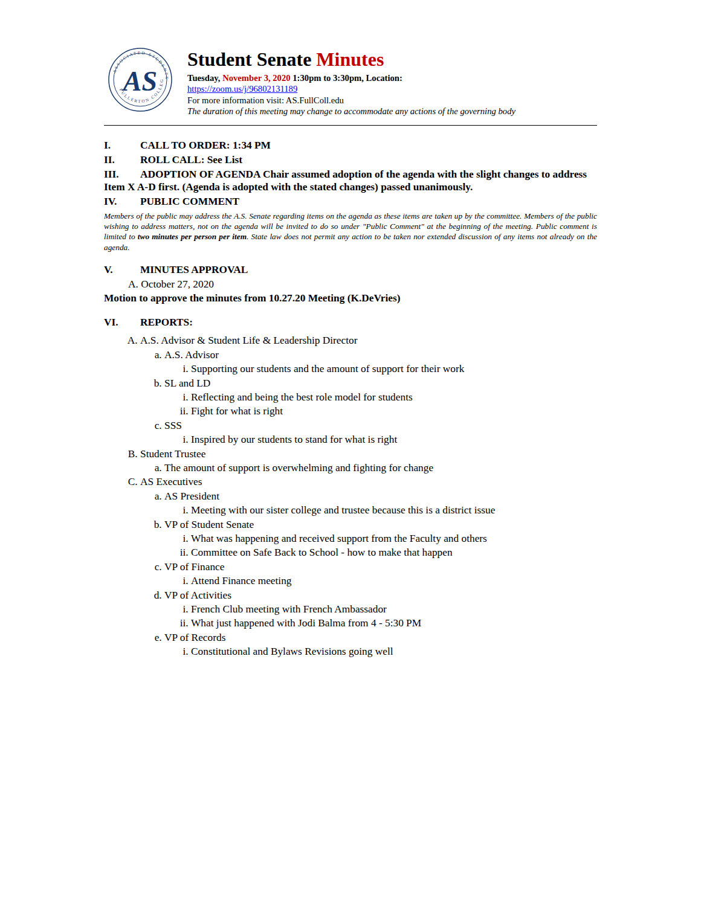ASSOCIATED STUDENTS FULLERTON COLLEGE AS
Student Senate Minutes
Tuesday, November 3, 2020 1:30pm to 3:30pm, Location:
https://zoom.us/j/96802131189
For more information visit: AS.FullColl.edu
The duration of this meeting may change to accommodate any actions of the governing body
I. CALL TO ORDER: 1:34 PM
II. ROLL CALL: See List
III. ADOPTION OF AGENDA Chair assumed adoption of the agenda with the slight changes to address Item X A-D first. (Agenda is adopted with the stated changes) passed unanimously.
IV. PUBLIC COMMENT
Members of the public may address the A.S. Senate regarding items on the agenda as these items are taken up by the committee. Members of the public wishing to address matters, not on the agenda will be invited to do so under "Public Comment" at the beginning of the meeting. Public comment is limited to two minutes per person per item. State law does not permit any action to be taken nor extended discussion of any items not already on the agenda.
V. MINUTES APPROVAL
A. October 27, 2020
Motion to approve the minutes from 10.27.20 Meeting (K.DeVries)
VI. REPORTS:
A.S. Advisor & Student Life & Leadership Director
A.S. Advisor
Supporting our students and the amount of support for their work
SL and LD
Reflecting and being the best role model for students
Fight for what is right
SSS
Inspired by our students to stand for what is right
Student Trustee
The amount of support is overwhelming and fighting for change
AS Executives
AS President
Meeting with our sister college and trustee because this is a district issue
VP of Student Senate
What was happening and received support from the Faculty and others
Committee on Safe Back to School - how to make that happen
VP of Finance
Attend Finance meeting
VP of Activities
French Club meeting with French Ambassador
What just happened with Jodi Balma from 4 - 5:30 PM
VP of Records
Constitutional and Bylaws Revisions going well